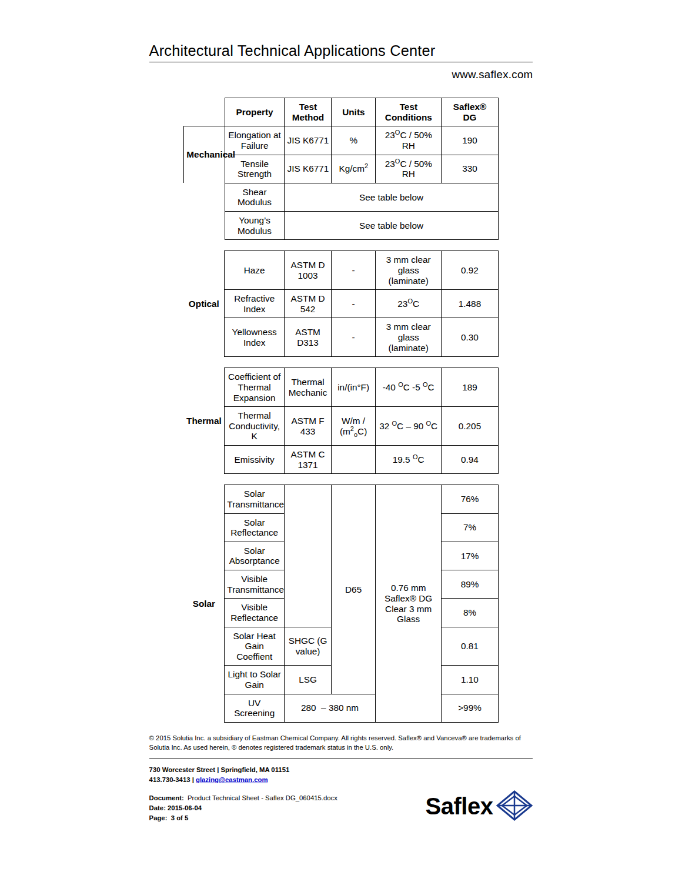Architectural Technical Applications Center
www.saflex.com
| | Property | Test Method | Units | Test Conditions | Saflex® DG |
| Mechanical | Elongation at Failure | JIS K6771 | % | 23 O C / 50% RH | 190 |
| Tensile Strength | JIS K6771 | Kg/cm 2 | 23 O C / 50% RH | 330 |
| | Shear Modulus | See table below |
| | Young’s Modulus | See table below |
| Optical | Haze | ASTM D 1003 | - | 3 mm clear glass (laminate) | 0.92 |
| Refractive Index | ASTM D 542 | - | 23 O C | 1.488 |
| Yellowness Index | ASTM D313 | - | 3 mm clear glass (laminate) | 0.30 |
| Thermal | Coefficient of Thermal Expansion | Thermal Mechanic | in/(in°F) | -40 O C -5 O C | 189 |
| Thermal Conductivity, K | ASTM F 433 | W/m / (m 2 o C) | 32 O C – 90 O C | 0.205 |
| Emissivity | ASTM C 1371 | | 19.5 O C | 0.94 |
| Solar | Solar Transmittance | | D65 | 0.76 mm Saflex® DG Clear 3 mm Glass | 76% |
| Solar Reflectance | 7% |
| Solar Absorptance | 17% |
| Visible Transmittance | 89% |
| Visible Reflectance | 8% |
| Solar Heat Gain Coeffient | SHGC (G value) | 0.81 |
| Light to Solar Gain | LSG | 1.10 |
| UV Screening | 280 – 380 nm | >99% |
© 2015 Solutia Inc. a subsidiary of Eastman Chemical Company. All rights reserved. Saflex® and Vanceva® are trademarks of Solutia Inc. As used herein, ® denotes registered trademark status in the U.S. only.
730 Worcester Street | Springfield, MA 01151
413.730-3413 | glazing@eastman.com
Document: Product Technical Sheet - Saflex DG_060415.docx
Date: 2015-06-04
Page: 3 of 5
Saflex